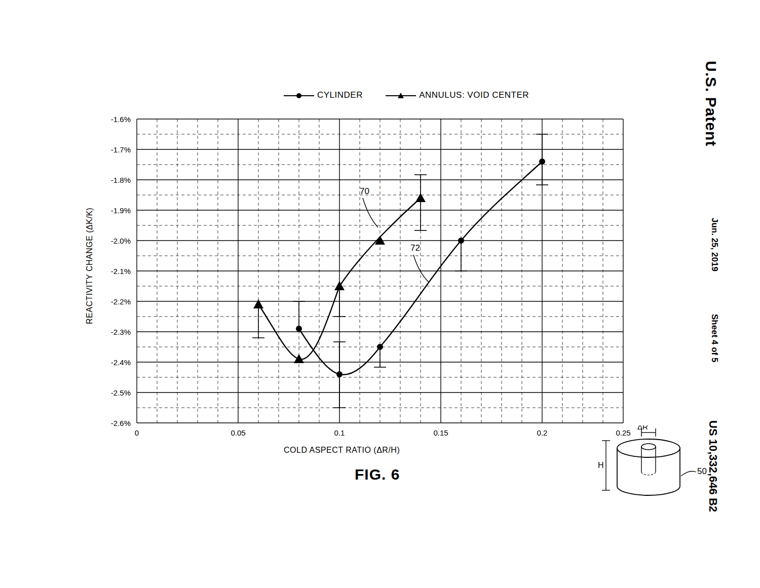U.S. Patent
Jun. 25, 2019
Sheet 4 of 5
US 10,332,646 B2
CYLINDER ANNULUS: VOID CENTER
Plot box: x from 120 (value 0) to 1080 (value 0.3) y from 30 (value -1.6%) to 630 (value -2.6%) X scale: 960 px / 0.3 = 3200 px per unit Y scale: 600 px / 1.0% = 600 px per percent value -> y : y = 30 + (v - (-1.6)) * (-600) ... using v in percent (negative) e.g. v = -1.6 -> 30 ; v = -2.6 -> 630 -1.6% -1.7% -1.8% -1.9% -2.0% -2.1% -2.2% -2.3% -2.4% -2.5% -2.6% 0 0.05 0.1 0.15 0.2 0.25 ANNULUS: VOID CENTER (triangles, curve 70) points (aspect, reactivity%): (0.075, -2.21) -> x=360, y=396+ (2.21-2.20)*600/100? compute precisely: y = 30 + (|v| - 1.6)*600 with |v| in percent 0.075 -> x = 120 + 0.075*3200 = 360 ; v=-2.21 -> y = 30 + 0.61*600 = 396 0.10 -> x = 440 ; v=-2.39 -> y = 30 + 0.79*600 = 504 0.125 -> x = 520 ; v=-2.15 -> y = 30 + 0.55*600 = 360 0.15 -> x = 600 ; v=-2.00 -> y = 30 + 0.40*600 = 270 (not a marker) 0.175 -> x = 680 ; v=-1.86 -> y = 30 + 0.26*600 = 186 CYLINDER (circles, curve 72) (0.10, -2.29) -> x=440 ; y = 30 + 0.69*600 = 444 (0.125, -2.44) -> x=520 ; y = 30 + 0.84*600 = 534 (0.15, -2.35) -> x=600 ; y = 30 + 0.75*600 = 480 (0.20, -2.00) -> x=760 ; y = 30 + 0.40*600 = 270 (0.25, -1.74) -> x=920 ; y = 30 + 0.14*600 = 114 70 72
REACTIVITY CHANGE (ΔK/K)
COLD ASPECT RATIO (ΔR/H)
FIG. 6
H ΔR 50